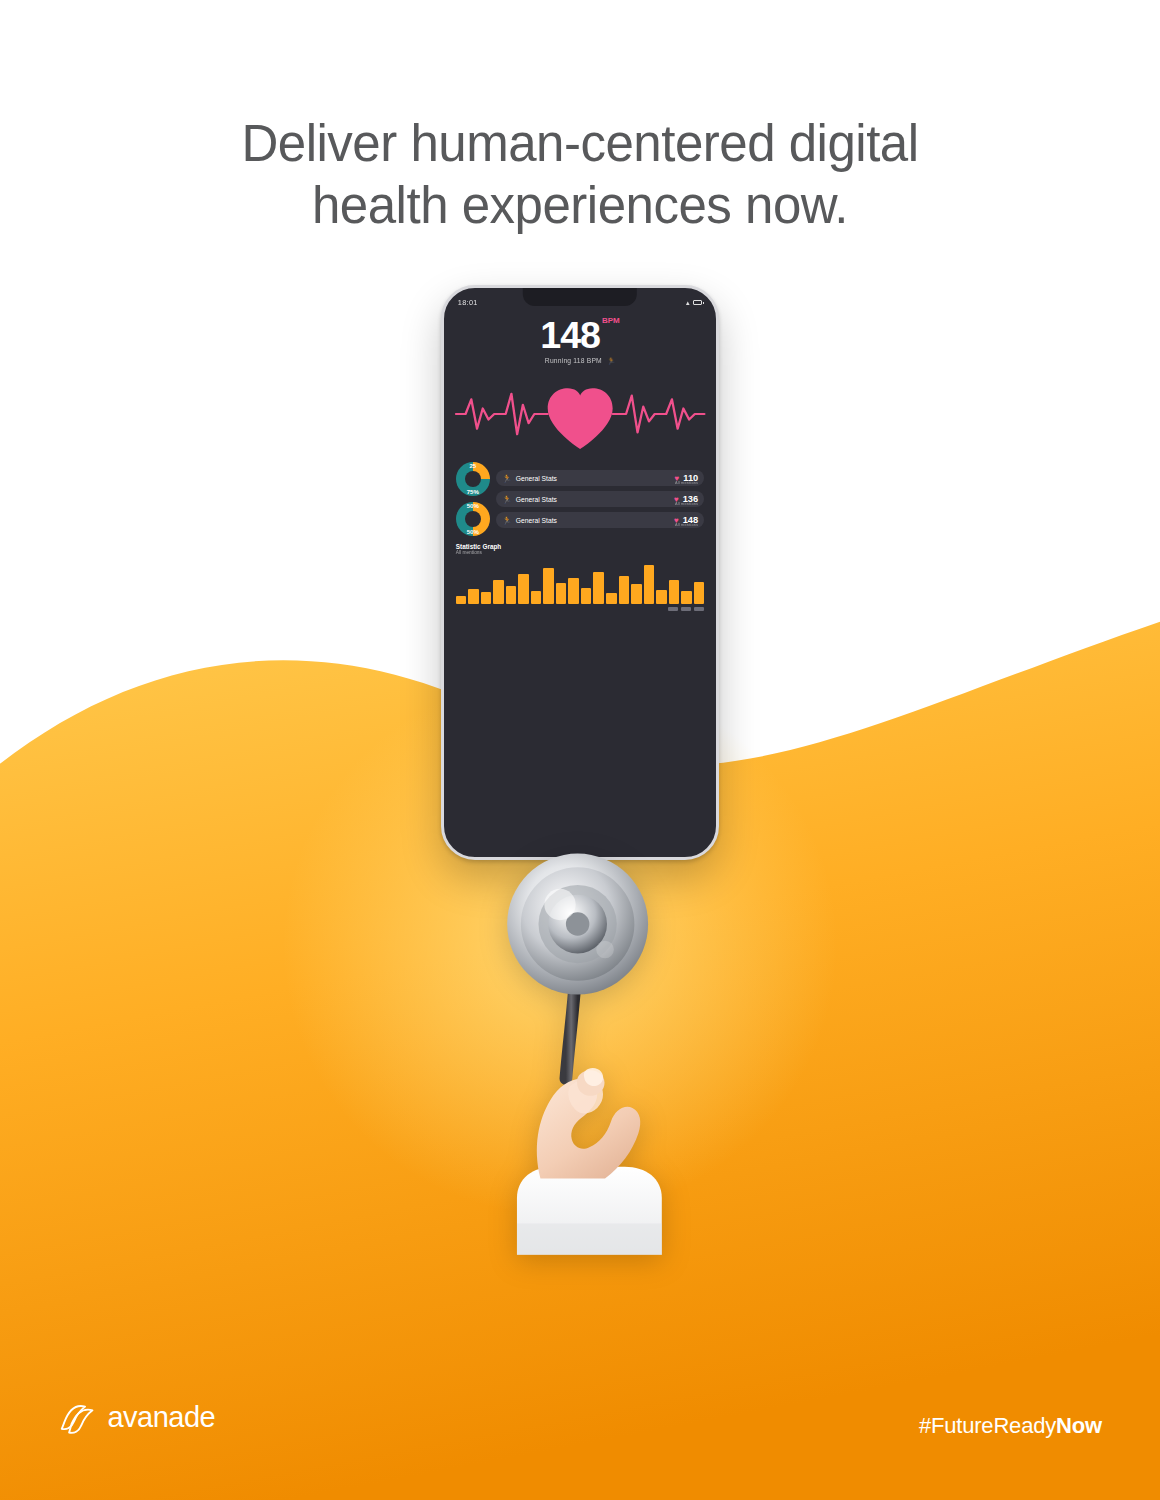Deliver human-centered digital
health experiences now.
18:01 ▴
148 BPM
Running 118 BPM 🏃
25 75%
50% 50%
🏃 General Stats ♥ 110 All mentions
🏃 General Stats ♥ 136 All mentions
🏃 General Stats ♥ 148 All mentions
Statistic Graph
All mentions
avanade
#FutureReadyNow